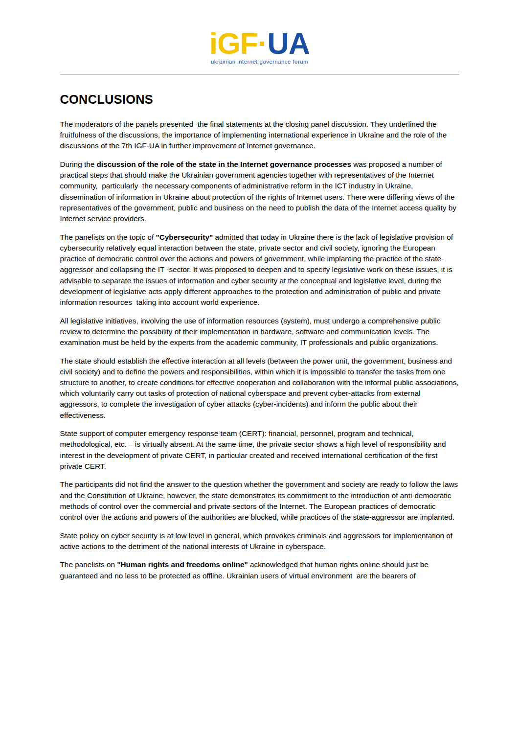iGF·UA
ukrainian internet governance forum
CONCLUSIONS
The moderators of the panels presented the final statements at the closing panel discussion. They underlined the fruitfulness of the discussions, the importance of implementing international experience in Ukraine and the role of the discussions of the 7th IGF-UA in further improvement of Internet governance.
During the discussion of the role of the state in the Internet governance processes was proposed a number of practical steps that should make the Ukrainian government agencies together with representatives of the Internet community, particularly the necessary components of administrative reform in the ICT industry in Ukraine, dissemination of information in Ukraine about protection of the rights of Internet users. There were differing views of the representatives of the government, public and business on the need to publish the data of the Internet access quality by Internet service providers.
The panelists on the topic of "Cybersecurity" admitted that today in Ukraine there is the lack of legislative provision of cybersecurity relatively equal interaction between the state, private sector and civil society, ignoring the European practice of democratic control over the actions and powers of government, while implanting the practice of the state-aggressor and collapsing the IT -sector. It was proposed to deepen and to specify legislative work on these issues, it is advisable to separate the issues of information and cyber security at the conceptual and legislative level, during the development of legislative acts apply different approaches to the protection and administration of public and private information resources taking into account world experience.
All legislative initiatives, involving the use of information resources (system), must undergo a comprehensive public review to determine the possibility of their implementation in hardware, software and communication levels. The examination must be held by the experts from the academic community, IT professionals and public organizations.
The state should establish the effective interaction at all levels (between the power unit, the government, business and civil society) and to define the powers and responsibilities, within which it is impossible to transfer the tasks from one structure to another, to create conditions for effective cooperation and collaboration with the informal public associations, which voluntarily carry out tasks of protection of national cyberspace and prevent cyber-attacks from external aggressors, to complete the investigation of cyber attacks (cyber-incidents) and inform the public about their effectiveness.
State support of computer emergency response team (CERT): financial, personnel, program and technical, methodological, etc. – is virtually absent. At the same time, the private sector shows a high level of responsibility and interest in the development of private CERT, in particular created and received international certification of the first private CERT.
The participants did not find the answer to the question whether the government and society are ready to follow the laws and the Constitution of Ukraine, however, the state demonstrates its commitment to the introduction of anti-democratic methods of control over the commercial and private sectors of the Internet. The European practices of democratic control over the actions and powers of the authorities are blocked, while practices of the state-aggressor are implanted.
State policy on cyber security is at low level in general, which provokes criminals and aggressors for implementation of active actions to the detriment of the national interests of Ukraine in cyberspace.
The panelists on "Human rights and freedoms online" acknowledged that human rights online should just be guaranteed and no less to be protected as offline. Ukrainian users of virtual environment are the bearers of